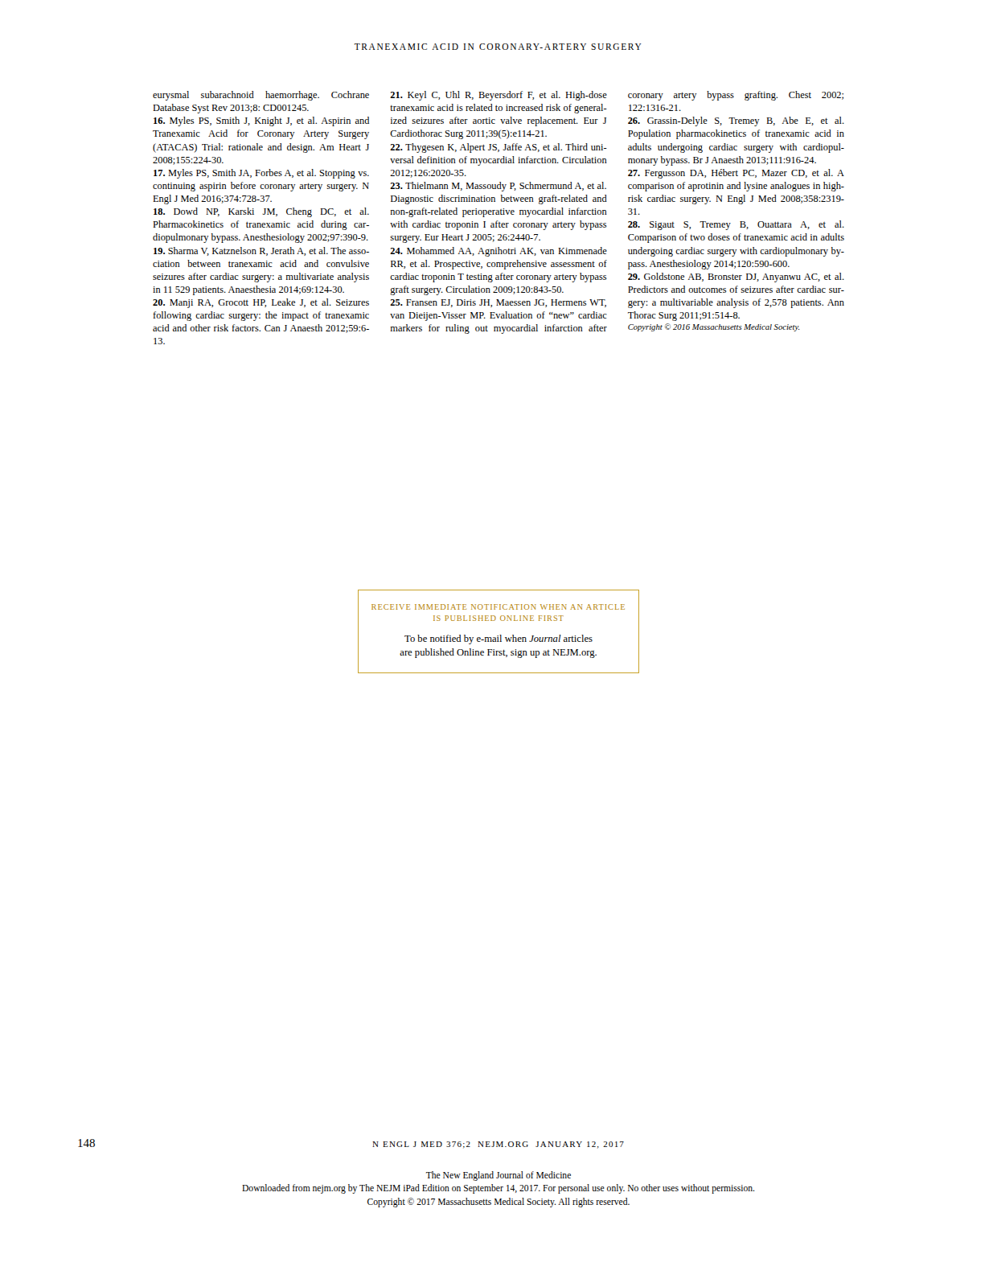Tranexamic Acid in Coronary-Artery Surgery
eurysmal subarachnoid haemorrhage. Cochrane Database Syst Rev 2013;8: CD001245.
16. Myles PS, Smith J, Knight J, et al. Aspirin and Tranexamic Acid for Coronary Artery Surgery (ATACAS) Trial: rationale and design. Am Heart J 2008;155:224-30.
17. Myles PS, Smith JA, Forbes A, et al. Stopping vs. continuing aspirin before coronary artery surgery. N Engl J Med 2016;374:728-37.
18. Dowd NP, Karski JM, Cheng DC, et al. Pharmacokinetics of tranexamic acid during cardiopulmonary bypass. Anesthesiology 2002;97:390-9.
19. Sharma V, Katznelson R, Jerath A, et al. The association between tranexamic acid and convulsive seizures after cardiac surgery: a multivariate analysis in 11 529 patients. Anaesthesia 2014;69:124-30.
20. Manji RA, Grocott HP, Leake J, et al. Seizures following cardiac surgery: the impact of tranexamic acid and other risk factors. Can J Anaesth 2012;59:6-13.
21. Keyl C, Uhl R, Beyersdorf F, et al. High-dose tranexamic acid is related to increased risk of generalized seizures after aortic valve replacement. Eur J Cardiothorac Surg 2011;39(5):e114-21.
22. Thygesen K, Alpert JS, Jaffe AS, et al. Third universal definition of myocardial infarction. Circulation 2012;126:2020-35.
23. Thielmann M, Massoudy P, Schmermund A, et al. Diagnostic discrimination between graft-related and non-graft-related perioperative myocardial infarction with cardiac troponin I after coronary artery bypass surgery. Eur Heart J 2005; 26:2440-7.
24. Mohammed AA, Agnihotri AK, van Kimmenade RR, et al. Prospective, comprehensive assessment of cardiac troponin T testing after coronary artery bypass graft surgery. Circulation 2009;120:843-50.
25. Fransen EJ, Diris JH, Maessen JG, Hermens WT, van Dieijen-Visser MP. Evaluation of “new” cardiac markers for ruling out myocardial infarction after coronary artery bypass grafting. Chest 2002; 122:1316-21.
26. Grassin-Delyle S, Tremey B, Abe E, et al. Population pharmacokinetics of tranexamic acid in adults undergoing cardiac surgery with cardiopulmonary bypass. Br J Anaesth 2013;111:916-24.
27. Fergusson DA, Hébert PC, Mazer CD, et al. A comparison of aprotinin and lysine analogues in high-risk cardiac surgery. N Engl J Med 2008;358:2319-31.
28. Sigaut S, Tremey B, Ouattara A, et al. Comparison of two doses of tranexamic acid in adults undergoing cardiac surgery with cardiopulmonary bypass. Anesthesiology 2014;120:590-600.
29. Goldstone AB, Bronster DJ, Anyanwu AC, et al. Predictors and outcomes of seizures after cardiac surgery: a multivariable analysis of 2,578 patients. Ann Thorac Surg 2011;91:514-8.
Copyright © 2016 Massachusetts Medical Society.
Receive immediate notification when an article
is published online first
To be notified by e-mail when Journal articles
are published Online First, sign up at NEJM.org.
148 n engl j med 376;2 nejm.org January 12, 2017
The New England Journal of Medicine
Downloaded from nejm.org by The NEJM iPad Edition on September 14, 2017. For personal use only. No other uses without permission.
Copyright © 2017 Massachusetts Medical Society. All rights reserved.